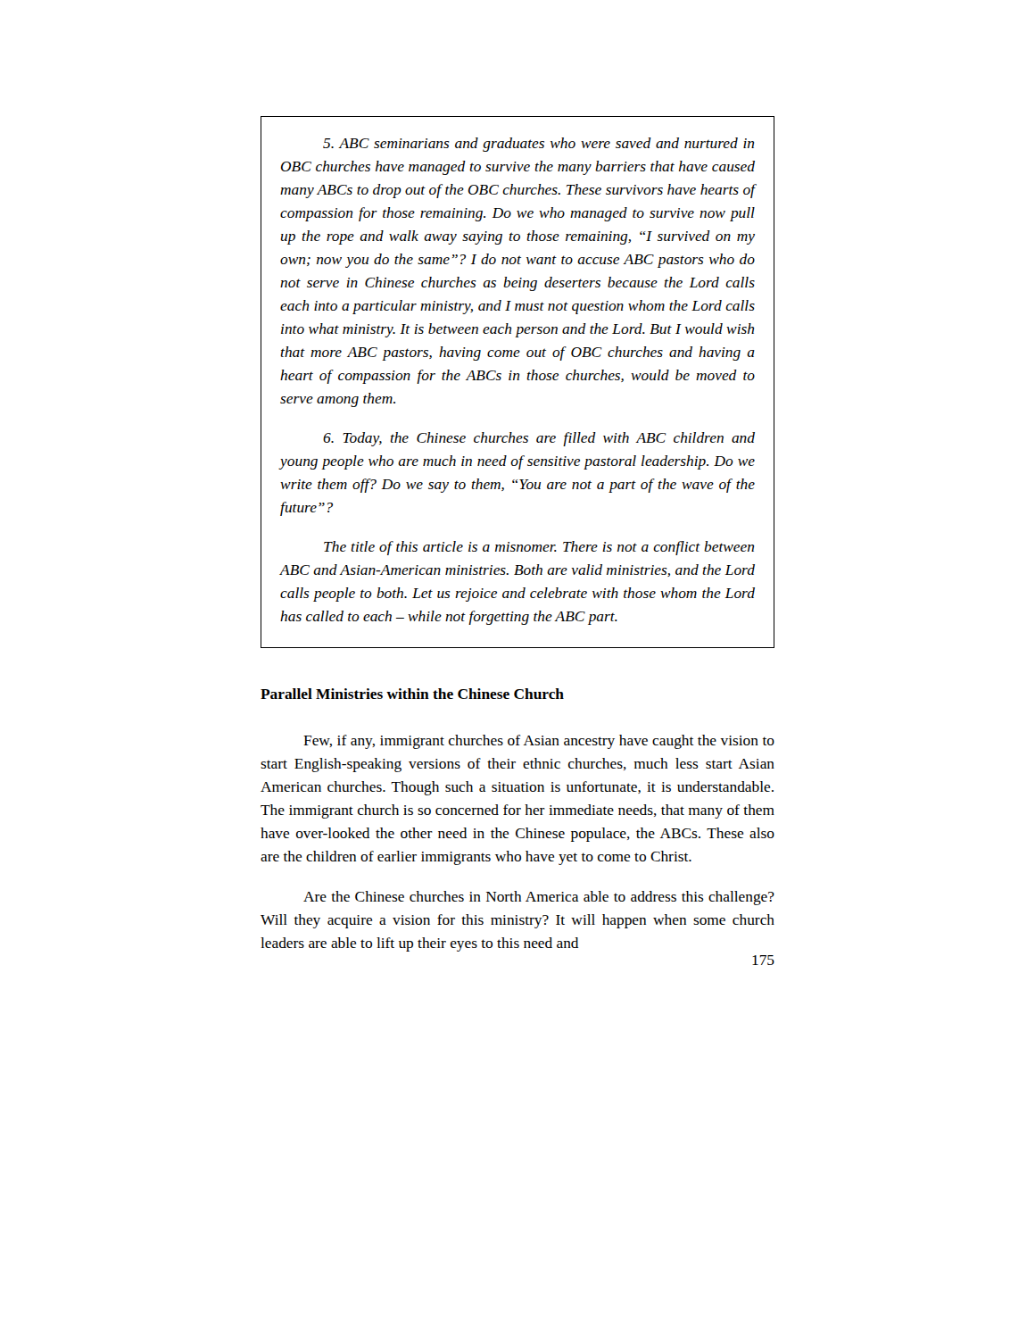5. ABC seminarians and graduates who were saved and nurtured in OBC churches have managed to survive the many barriers that have caused many ABCs to drop out of the OBC churches. These survivors have hearts of compassion for those remaining. Do we who managed to survive now pull up the rope and walk away saying to those remaining, “I survived on my own; now you do the same”? I do not want to accuse ABC pastors who do not serve in Chinese churches as being deserters because the Lord calls each into a particular ministry, and I must not question whom the Lord calls into what ministry. It is between each person and the Lord. But I would wish that more ABC pastors, having come out of OBC churches and having a heart of compassion for the ABCs in those churches, would be moved to serve among them.
6. Today, the Chinese churches are filled with ABC children and young people who are much in need of sensitive pastoral leadership. Do we write them off? Do we say to them, “You are not a part of the wave of the future”?
The title of this article is a misnomer. There is not a conflict between ABC and Asian-American ministries. Both are valid ministries, and the Lord calls people to both. Let us rejoice and celebrate with those whom the Lord has called to each – while not forgetting the ABC part.
Parallel Ministries within the Chinese Church
Few, if any, immigrant churches of Asian ancestry have caught the vision to start English-speaking versions of their ethnic churches, much less start Asian American churches. Though such a situation is unfortunate, it is understandable. The immigrant church is so concerned for her immediate needs, that many of them have over-looked the other need in the Chinese populace, the ABCs. These also are the children of earlier immigrants who have yet to come to Christ.
Are the Chinese churches in North America able to address this challenge? Will they acquire a vision for this ministry? It will happen when some church leaders are able to lift up their eyes to this need and
175